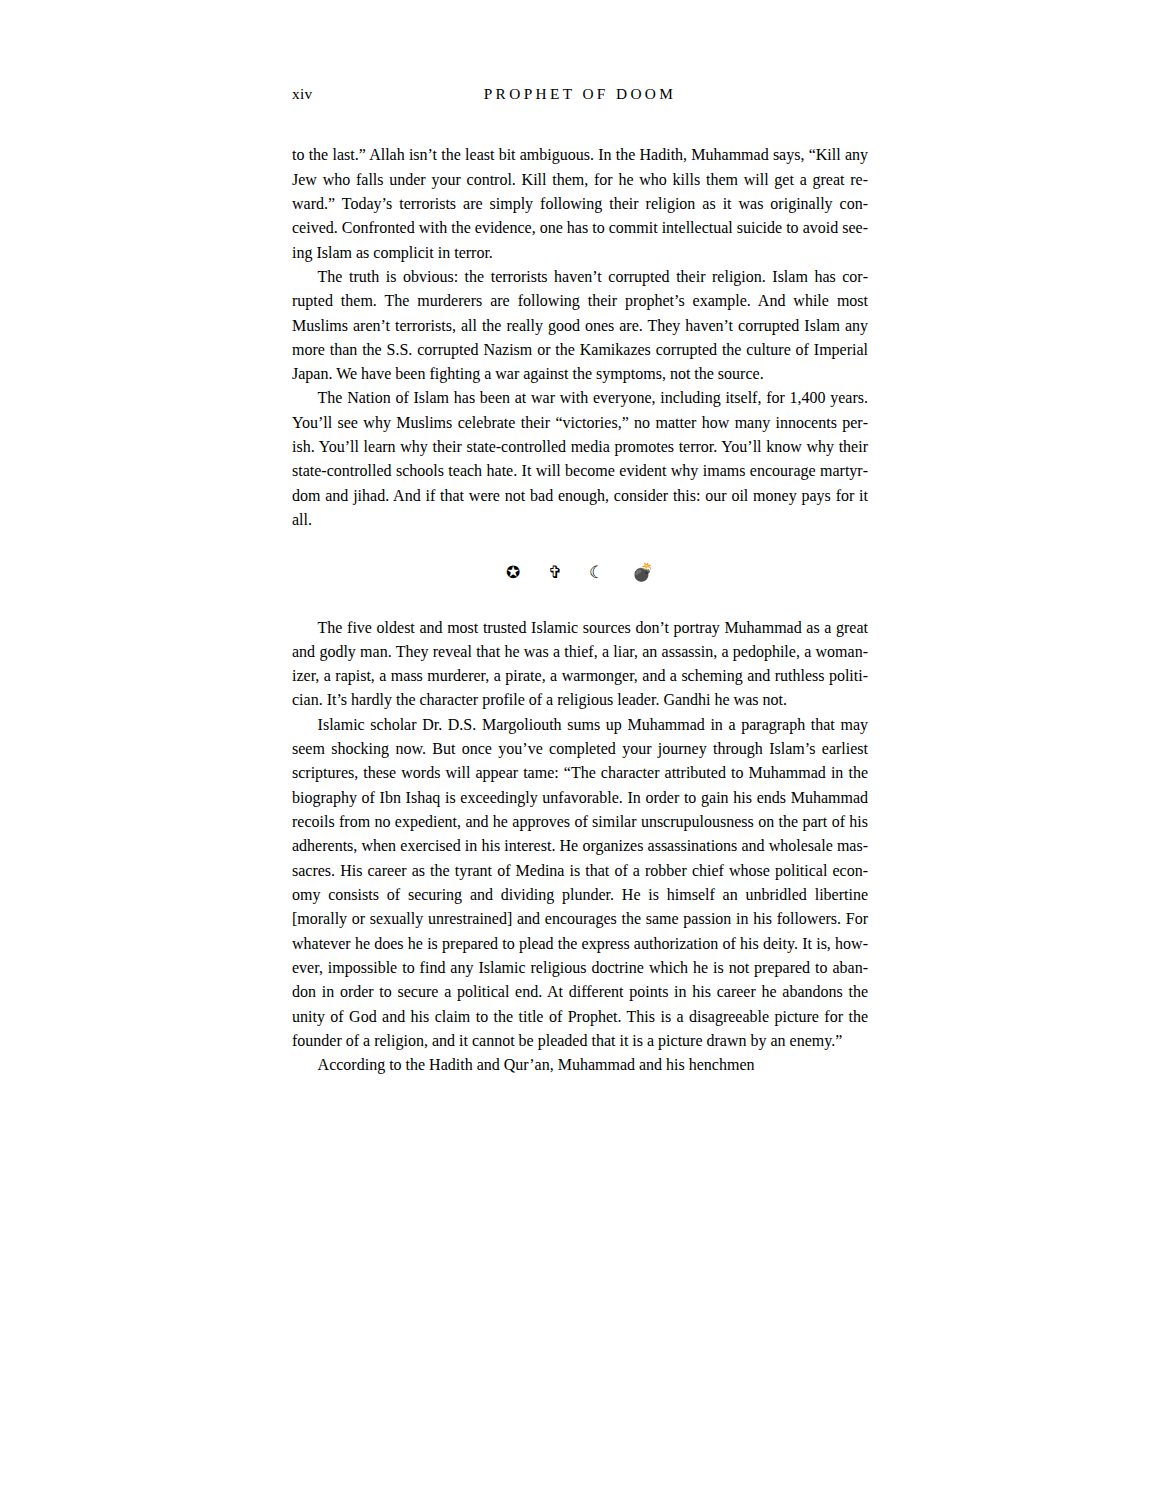xiv
Prophet of Doom
to the last.” Allah isn’t the least bit ambiguous. In the Hadith, Muhammad says, “Kill any Jew who falls under your control. Kill them, for he who kills them will get a great reward.” Today’s terrorists are simply following their religion as it was originally conceived. Confronted with the evidence, one has to commit intellectual suicide to avoid seeing Islam as complicit in terror.
The truth is obvious: the terrorists haven’t corrupted their religion. Islam has corrupted them. The murderers are following their prophet’s example. And while most Muslims aren’t terrorists, all the really good ones are. They haven’t corrupted Islam any more than the S.S. corrupted Nazism or the Kamikazes corrupted the culture of Imperial Japan. We have been fighting a war against the symptoms, not the source.
The Nation of Islam has been at war with everyone, including itself, for 1,400 years. You’ll see why Muslims celebrate their “victories,” no matter how many innocents perish. You’ll learn why their state-controlled media promotes terror. You’ll know why their state-controlled schools teach hate. It will become evident why imams encourage martyrdom and jihad. And if that were not bad enough, consider this: our oil money pays for it all.
✪✞☾💣
The five oldest and most trusted Islamic sources don’t portray Muhammad as a great and godly man. They reveal that he was a thief, a liar, an assassin, a pedophile, a womanizer, a rapist, a mass murderer, a pirate, a warmonger, and a scheming and ruthless politician. It’s hardly the character profile of a religious leader. Gandhi he was not.
Islamic scholar Dr. D.S. Margoliouth sums up Muhammad in a paragraph that may seem shocking now. But once you’ve completed your journey through Islam’s earliest scriptures, these words will appear tame: “The character attributed to Muhammad in the biography of Ibn Ishaq is exceedingly unfavorable. In order to gain his ends Muhammad recoils from no expedient, and he approves of similar unscrupulousness on the part of his adherents, when exercised in his interest. He organizes assassinations and wholesale massacres. His career as the tyrant of Medina is that of a robber chief whose political economy consists of securing and dividing plunder. He is himself an unbridled libertine [morally or sexually unrestrained] and encourages the same passion in his followers. For whatever he does he is prepared to plead the express authorization of his deity. It is, however, impossible to find any Islamic religious doctrine which he is not prepared to abandon in order to secure a political end. At different points in his career he abandons the unity of God and his claim to the title of Prophet. This is a disagreeable picture for the founder of a religion, and it cannot be pleaded that it is a picture drawn by an enemy.”
According to the Hadith and Qur’an, Muhammad and his henchmen